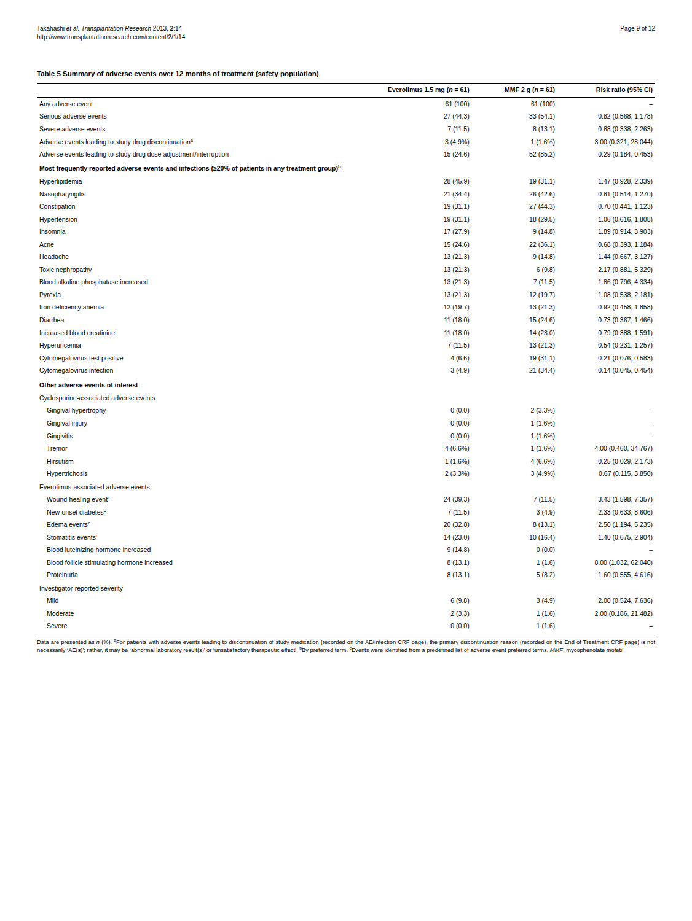Takahashi et al. Transplantation Research 2013, 2:14
http://www.transplantationresearch.com/content/2/1/14
Page 9 of 12
Table 5 Summary of adverse events over 12 months of treatment (safety population)
| | Everolimus 1.5 mg ( n = 61) | MMF 2 g ( n = 61) | Risk ratio (95% CI) |
| --- | --- | --- | --- |
| Any adverse event | 61 (100) | 61 (100) | – |
| Serious adverse events | 27 (44.3) | 33 (54.1) | 0.82 (0.568, 1.178) |
| Severe adverse events | 7 (11.5) | 8 (13.1) | 0.88 (0.338, 2.263) |
| Adverse events leading to study drug discontinuation a | 3 (4.9%) | 1 (1.6%) | 3.00 (0.321, 28.044) |
| Adverse events leading to study drug dose adjustment/interruption | 15 (24.6) | 52 (85.2) | 0.29 (0.184, 0.453) |
| Most frequently reported adverse events and infections (≥20% of patients in any treatment group) b |
| Hyperlipidemia | 28 (45.9) | 19 (31.1) | 1.47 (0.928, 2.339) |
| Nasopharyngitis | 21 (34.4) | 26 (42.6) | 0.81 (0.514, 1.270) |
| Constipation | 19 (31.1) | 27 (44.3) | 0.70 (0.441, 1.123) |
| Hypertension | 19 (31.1) | 18 (29.5) | 1.06 (0.616, 1.808) |
| Insomnia | 17 (27.9) | 9 (14.8) | 1.89 (0.914, 3.903) |
| Acne | 15 (24.6) | 22 (36.1) | 0.68 (0.393, 1.184) |
| Headache | 13 (21.3) | 9 (14.8) | 1.44 (0.667, 3.127) |
| Toxic nephropathy | 13 (21.3) | 6 (9.8) | 2.17 (0.881, 5.329) |
| Blood alkaline phosphatase increased | 13 (21.3) | 7 (11.5) | 1.86 (0.796, 4.334) |
| Pyrexia | 13 (21.3) | 12 (19.7) | 1.08 (0.538, 2.181) |
| Iron deficiency anemia | 12 (19.7) | 13 (21.3) | 0.92 (0.458, 1.858) |
| Diarrhea | 11 (18.0) | 15 (24.6) | 0.73 (0.367, 1.466) |
| Increased blood creatinine | 11 (18.0) | 14 (23.0) | 0.79 (0.388, 1.591) |
| Hyperuricemia | 7 (11.5) | 13 (21.3) | 0.54 (0.231, 1.257) |
| Cytomegalovirus test positive | 4 (6.6) | 19 (31.1) | 0.21 (0.076, 0.583) |
| Cytomegalovirus infection | 3 (4.9) | 21 (34.4) | 0.14 (0.045, 0.454) |
| Other adverse events of interest |
| Cyclosporine-associated adverse events | | | |
| Gingival hypertrophy | 0 (0.0) | 2 (3.3%) | – |
| Gingival injury | 0 (0.0) | 1 (1.6%) | – |
| Gingivitis | 0 (0.0) | 1 (1.6%) | – |
| Tremor | 4 (6.6%) | 1 (1.6%) | 4.00 (0.460, 34.767) |
| Hirsutism | 1 (1.6%) | 4 (6.6%) | 0.25 (0.029, 2.173) |
| Hypertrichosis | 2 (3.3%) | 3 (4.9%) | 0.67 (0.115, 3.850) |
| Everolimus-associated adverse events | | | |
| Wound-healing event c | 24 (39.3) | 7 (11.5) | 3.43 (1.598, 7.357) |
| New-onset diabetes c | 7 (11.5) | 3 (4.9) | 2.33 (0.633, 8.606) |
| Edema events c | 20 (32.8) | 8 (13.1) | 2.50 (1.194, 5.235) |
| Stomatitis events c | 14 (23.0) | 10 (16.4) | 1.40 (0.675, 2.904) |
| Blood luteinizing hormone increased | 9 (14.8) | 0 (0.0) | – |
| Blood follicle stimulating hormone increased | 8 (13.1) | 1 (1.6) | 8.00 (1.032, 62.040) |
| Proteinuria | 8 (13.1) | 5 (8.2) | 1.60 (0.555, 4.616) |
| Investigator-reported severity | | | |
| Mild | 6 (9.8) | 3 (4.9) | 2.00 (0.524, 7.636) |
| Moderate | 2 (3.3) | 1 (1.6) | 2.00 (0.186, 21.482) |
| Severe | 0 (0.0) | 1 (1.6) | – |
Data are presented as n (%). aFor patients with adverse events leading to discontinuation of study medication (recorded on the AE/Infection CRF page), the primary discontinuation reason (recorded on the End of Treatment CRF page) is not necessarily ‘AE(s)’; rather, it may be ‘abnormal laboratory result(s)’ or ‘unsatisfactory therapeutic effect’. bBy preferred term. cEvents were identified from a predefined list of adverse event preferred terms. MMF, mycophenolate mofetil.